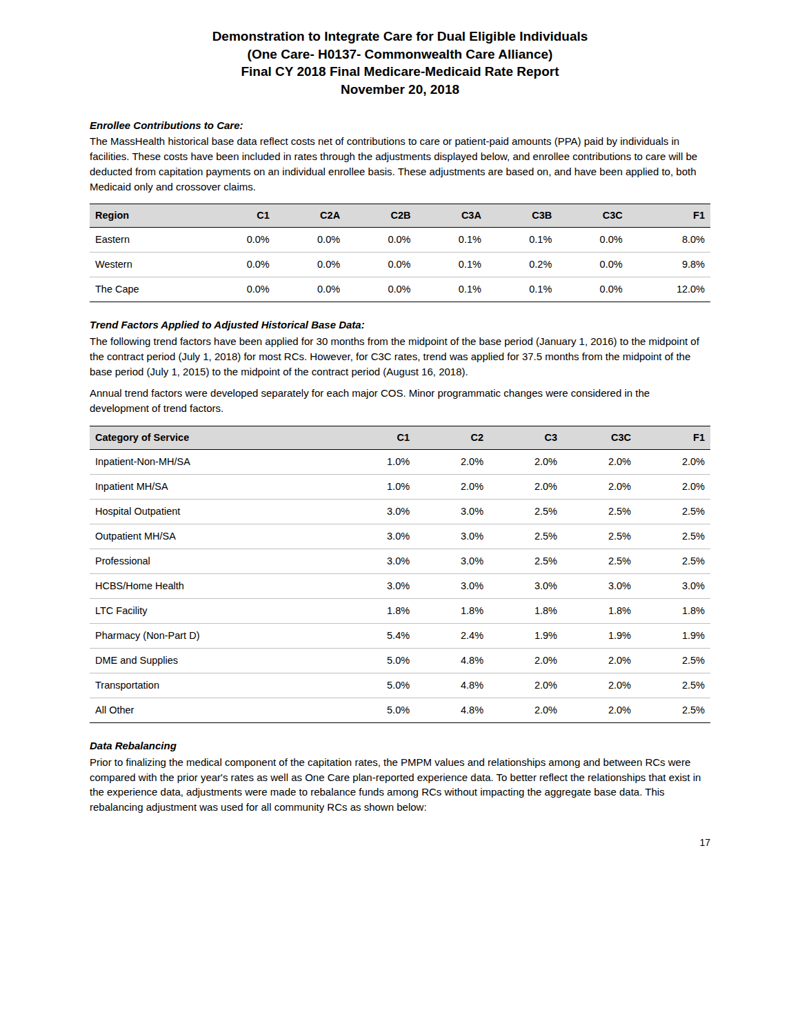Demonstration to Integrate Care for Dual Eligible Individuals
(One Care- H0137- Commonwealth Care Alliance)
Final CY 2018 Final Medicare-Medicaid Rate Report
November 20, 2018
Enrollee Contributions to Care:
The MassHealth historical base data reflect costs net of contributions to care or patient-paid amounts (PPA) paid by individuals in facilities. These costs have been included in rates through the adjustments displayed below, and enrollee contributions to care will be deducted from capitation payments on an individual enrollee basis. These adjustments are based on, and have been applied to, both Medicaid only and crossover claims.
| Region | C1 | C2A | C2B | C3A | C3B | C3C | F1 |
| --- | --- | --- | --- | --- | --- | --- | --- |
| Eastern | 0.0% | 0.0% | 0.0% | 0.1% | 0.1% | 0.0% | 8.0% |
| Western | 0.0% | 0.0% | 0.0% | 0.1% | 0.2% | 0.0% | 9.8% |
| The Cape | 0.0% | 0.0% | 0.0% | 0.1% | 0.1% | 0.0% | 12.0% |
Trend Factors Applied to Adjusted Historical Base Data:
The following trend factors have been applied for 30 months from the midpoint of the base period (January 1, 2016) to the midpoint of the contract period (July 1, 2018) for most RCs. However, for C3C rates, trend was applied for 37.5 months from the midpoint of the base period (July 1, 2015) to the midpoint of the contract period (August 16, 2018).
Annual trend factors were developed separately for each major COS. Minor programmatic changes were considered in the development of trend factors.
| Category of Service | C1 | C2 | C3 | C3C | F1 |
| --- | --- | --- | --- | --- | --- |
| Inpatient-Non-MH/SA | 1.0% | 2.0% | 2.0% | 2.0% | 2.0% |
| Inpatient MH/SA | 1.0% | 2.0% | 2.0% | 2.0% | 2.0% |
| Hospital Outpatient | 3.0% | 3.0% | 2.5% | 2.5% | 2.5% |
| Outpatient MH/SA | 3.0% | 3.0% | 2.5% | 2.5% | 2.5% |
| Professional | 3.0% | 3.0% | 2.5% | 2.5% | 2.5% |
| HCBS/Home Health | 3.0% | 3.0% | 3.0% | 3.0% | 3.0% |
| LTC Facility | 1.8% | 1.8% | 1.8% | 1.8% | 1.8% |
| Pharmacy (Non-Part D) | 5.4% | 2.4% | 1.9% | 1.9% | 1.9% |
| DME and Supplies | 5.0% | 4.8% | 2.0% | 2.0% | 2.5% |
| Transportation | 5.0% | 4.8% | 2.0% | 2.0% | 2.5% |
| All Other | 5.0% | 4.8% | 2.0% | 2.0% | 2.5% |
Data Rebalancing
Prior to finalizing the medical component of the capitation rates, the PMPM values and relationships among and between RCs were compared with the prior year's rates as well as One Care plan-reported experience data. To better reflect the relationships that exist in the experience data, adjustments were made to rebalance funds among RCs without impacting the aggregate base data. This rebalancing adjustment was used for all community RCs as shown below:
17